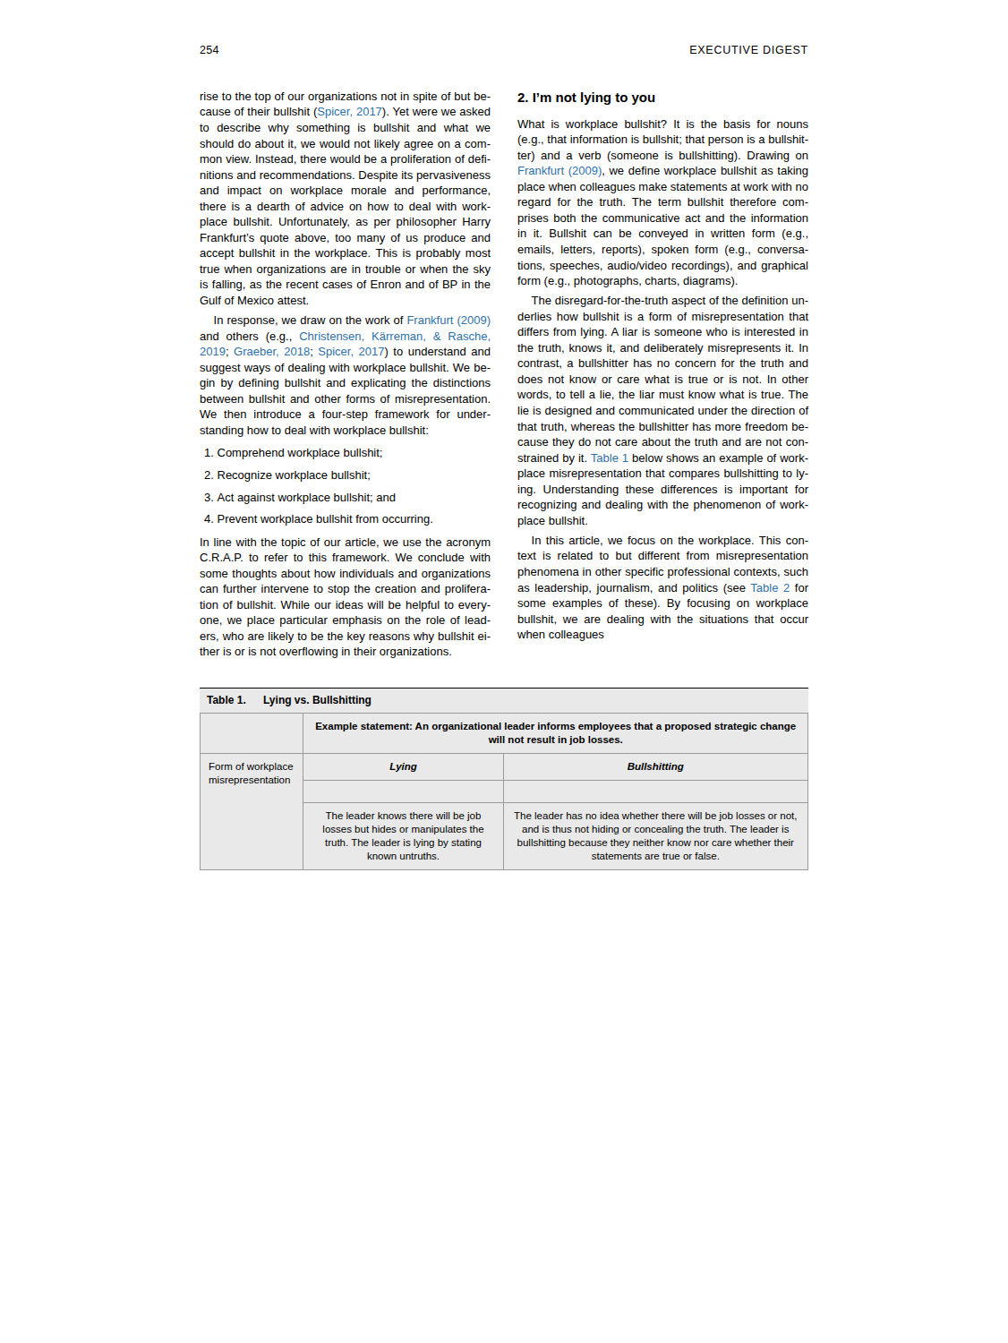254 Executive Digest
rise to the top of our organizations not in spite of but because of their bullshit (Spicer, 2017). Yet were we asked to describe why something is bullshit and what we should do about it, we would not likely agree on a common view. Instead, there would be a proliferation of definitions and recommendations. Despite its pervasiveness and impact on workplace morale and performance, there is a dearth of advice on how to deal with workplace bullshit. Unfortunately, as per philosopher Harry Frankfurt’s quote above, too many of us produce and accept bullshit in the workplace. This is probably most true when organizations are in trouble or when the sky is falling, as the recent cases of Enron and of BP in the Gulf of Mexico attest.
In response, we draw on the work of Frankfurt (2009) and others (e.g., Christensen, Kärreman, & Rasche, 2019; Graeber, 2018; Spicer, 2017) to understand and suggest ways of dealing with workplace bullshit. We begin by defining bullshit and explicating the distinctions between bullshit and other forms of misrepresentation. We then introduce a four-step framework for understanding how to deal with workplace bullshit:
Comprehend workplace bullshit;
Recognize workplace bullshit;
Act against workplace bullshit; and
Prevent workplace bullshit from occurring.
In line with the topic of our article, we use the acronym C.R.A.P. to refer to this framework. We conclude with some thoughts about how individuals and organizations can further intervene to stop the creation and proliferation of bullshit. While our ideas will be helpful to everyone, we place particular emphasis on the role of leaders, who are likely to be the key reasons why bullshit either is or is not overflowing in their organizations.
2. I’m not lying to you
What is workplace bullshit? It is the basis for nouns (e.g., that information is bullshit; that person is a bullshitter) and a verb (someone is bullshitting). Drawing on Frankfurt (2009), we define workplace bullshit as taking place when colleagues make statements at work with no regard for the truth. The term bullshit therefore comprises both the communicative act and the information in it. Bullshit can be conveyed in written form (e.g., emails, letters, reports), spoken form (e.g., conversations, speeches, audio/video recordings), and graphical form (e.g., photographs, charts, diagrams).
The disregard-for-the-truth aspect of the definition underlies how bullshit is a form of misrepresentation that differs from lying. A liar is someone who is interested in the truth, knows it, and deliberately misrepresents it. In contrast, a bullshitter has no concern for the truth and does not know or care what is true or is not. In other words, to tell a lie, the liar must know what is true. The lie is designed and communicated under the direction of that truth, whereas the bullshitter has more freedom because they do not care about the truth and are not constrained by it. Table 1 below shows an example of workplace misrepresentation that compares bullshitting to lying. Understanding these differences is important for recognizing and dealing with the phenomenon of workplace bullshit.
In this article, we focus on the workplace. This context is related to but different from misrepresentation phenomena in other specific professional contexts, such as leadership, journalism, and politics (see Table 2 for some examples of these). By focusing on workplace bullshit, we are dealing with the situations that occur when colleagues
Table 1. Lying vs. Bullshitting
| | Example statement: An organizational leader informs employees that a proposed strategic change will not result in job losses. |
| --- | --- |
| Form of workplace misrepresentation | Lying | Bullshitting |
| The leader knows there will be job losses but hides or manipulates the truth. The leader is lying by stating known untruths. | The leader has no idea whether there will be job losses or not, and is thus not hiding or concealing the truth. The leader is bullshitting because they neither know nor care whether their statements are true or false. |